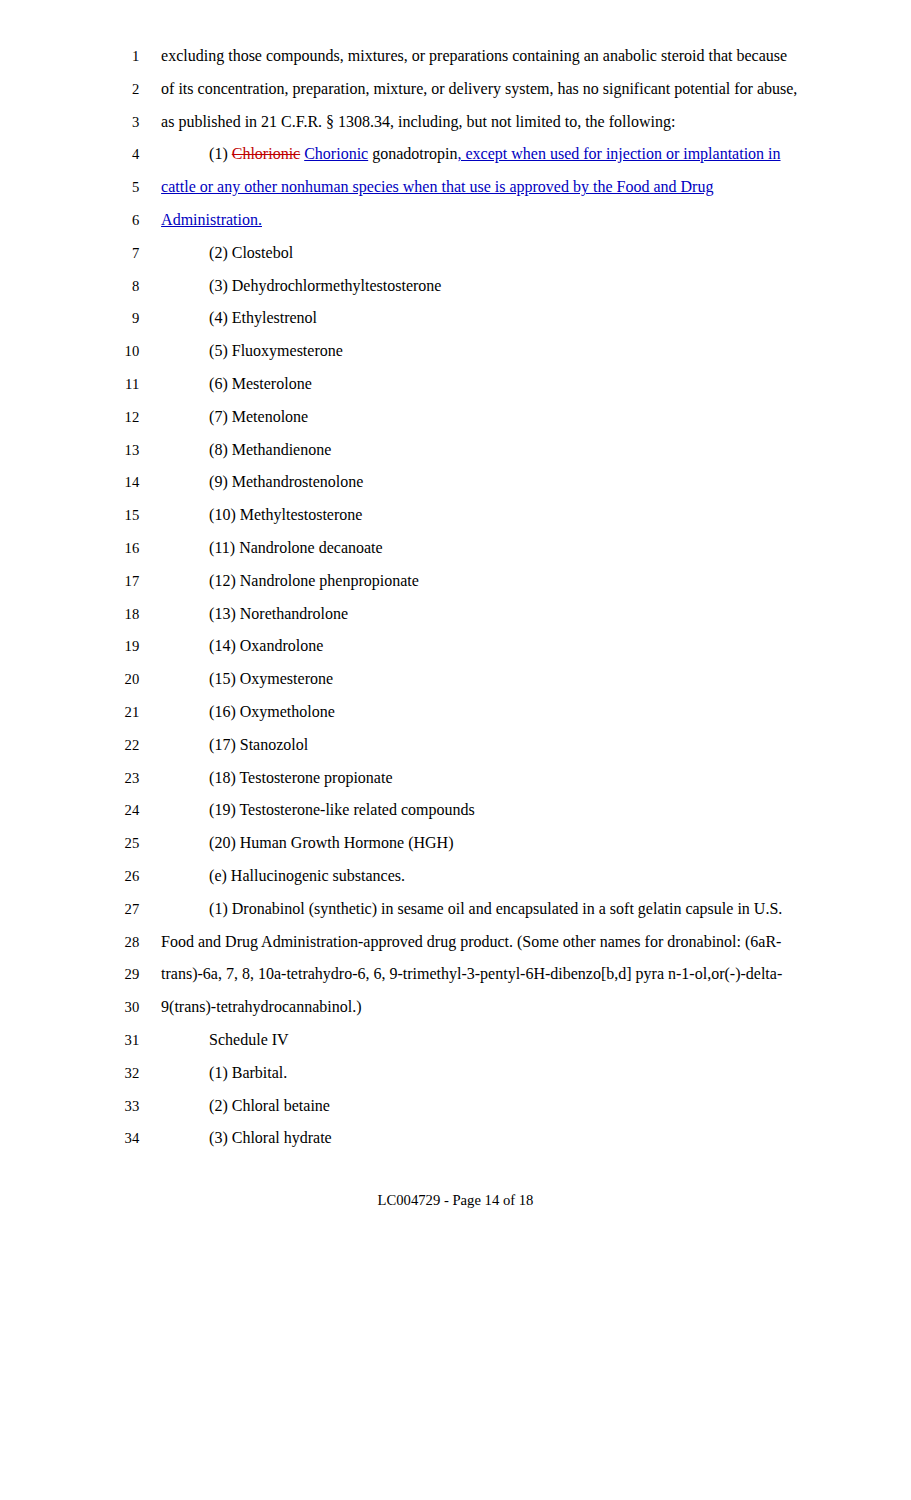excluding those compounds, mixtures, or preparations containing an anabolic steroid that because
of its concentration, preparation, mixture, or delivery system, has no significant potential for abuse,
as published in 21 C.F.R. § 1308.34, including, but not limited to, the following:
(1) Chlorionic Chorionic gonadotropin, except when used for injection or implantation in
cattle or any other nonhuman species when that use is approved by the Food and Drug
Administration.
(2) Clostebol
(3) Dehydrochlormethyltestosterone
(4) Ethylestrenol
(5) Fluoxymesterone
(6) Mesterolone
(7) Metenolone
(8) Methandienone
(9) Methandrostenolone
(10) Methyltestosterone
(11) Nandrolone decanoate
(12) Nandrolone phenpropionate
(13) Norethandrolone
(14) Oxandrolone
(15) Oxymesterone
(16) Oxymetholone
(17) Stanozolol
(18) Testosterone propionate
(19) Testosterone-like related compounds
(20) Human Growth Hormone (HGH)
(e) Hallucinogenic substances.
(1) Dronabinol (synthetic) in sesame oil and encapsulated in a soft gelatin capsule in U.S.
Food and Drug Administration-approved drug product. (Some other names for dronabinol: (6aR-
trans)-6a, 7, 8, 10a-tetrahydro-6, 6, 9-trimethyl-3-pentyl-6H-dibenzo[b,d] pyra n-1-ol,or(-)-delta-
9(trans)-tetrahydrocannabinol.)
Schedule IV
(1) Barbital.
(2) Chloral betaine
(3) Chloral hydrate
LC004729 - Page 14 of 18